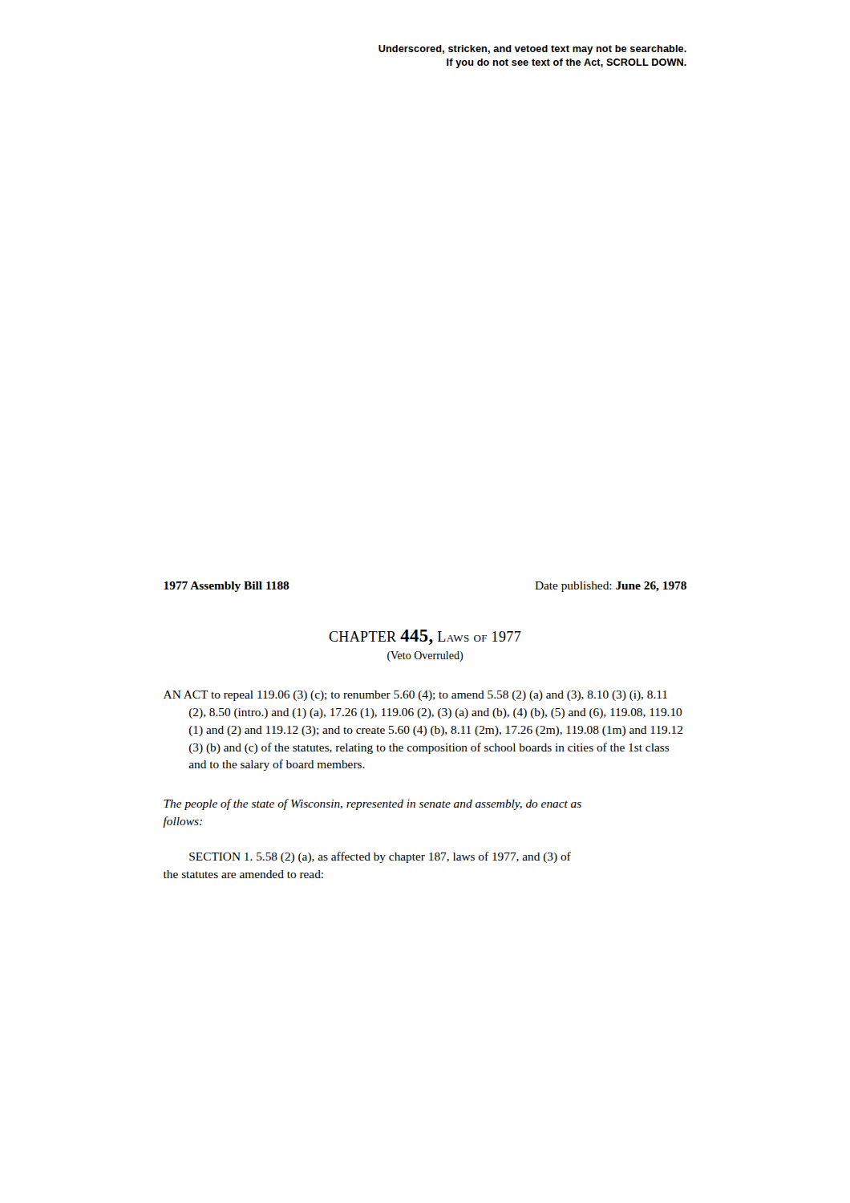Underscored, stricken, and vetoed text may not be searchable.
If you do not see text of the Act, SCROLL DOWN.
1977 Assembly Bill 1188
Date published: June 26, 1978
CHAPTER 445, Laws of 1977
(Veto Overruled)
AN ACT to repeal 119.06 (3) (c); to renumber 5.60 (4); to amend 5.58 (2) (a) and (3), 8.10 (3) (i), 8.11 (2), 8.50 (intro.) and (1) (a), 17.26 (1), 119.06 (2), (3) (a) and (b), (4) (b), (5) and (6), 119.08, 119.10 (1) and (2) and 119.12 (3); and to create 5.60 (4) (b), 8.11 (2m), 17.26 (2m), 119.08 (1m) and 119.12 (3) (b) and (c) of the statutes, relating to the composition of school boards in cities of the 1st class and to the salary of board members.
The people of the state of Wisconsin, represented in senate and assembly, do enact as
follows:
SECTION 1. 5.58 (2) (a), as affected by chapter 187, laws of 1977, and (3) of
the statutes are amended to read: